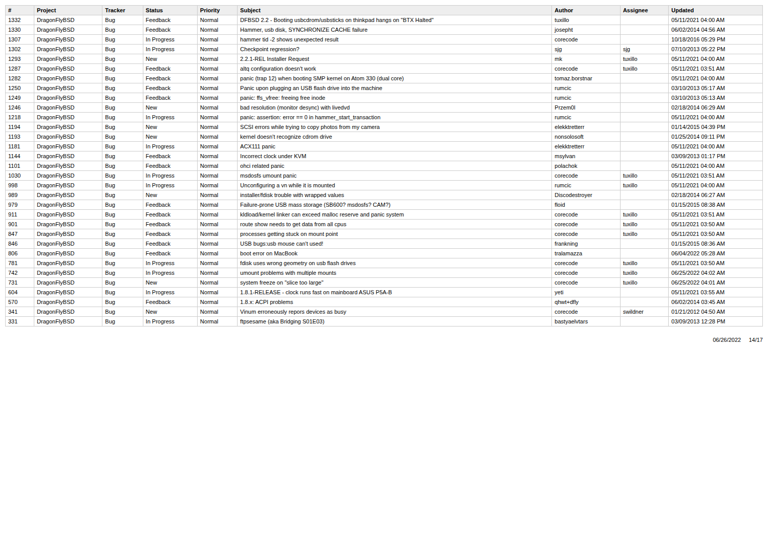| # | Project | Tracker | Status | Priority | Subject | Author | Assignee | Updated |
| --- | --- | --- | --- | --- | --- | --- | --- | --- |
| 1332 | DragonFlyBSD | Bug | Feedback | Normal | DFBSD 2.2 - Booting usbcdrom/usbsticks on thinkpad hangs on "BTX Halted" | tuxillo | | 05/11/2021 04:00 AM |
| 1330 | DragonFlyBSD | Bug | Feedback | Normal | Hammer, usb disk, SYNCHRONIZE CACHE failure | josepht | | 06/02/2014 04:56 AM |
| 1307 | DragonFlyBSD | Bug | In Progress | Normal | hammer tid -2 shows unexpected result | corecode | | 10/18/2016 05:29 PM |
| 1302 | DragonFlyBSD | Bug | In Progress | Normal | Checkpoint regression? | sjg | sjg | 07/10/2013 05:22 PM |
| 1293 | DragonFlyBSD | Bug | New | Normal | 2.2.1-REL Installer Request | mk | tuxillo | 05/11/2021 04:00 AM |
| 1287 | DragonFlyBSD | Bug | Feedback | Normal | altq configuration doesn't work | corecode | tuxillo | 05/11/2021 03:51 AM |
| 1282 | DragonFlyBSD | Bug | Feedback | Normal | panic (trap 12) when booting SMP kernel on Atom 330 (dual core) | tomaz.borstnar | | 05/11/2021 04:00 AM |
| 1250 | DragonFlyBSD | Bug | Feedback | Normal | Panic upon plugging an USB flash drive into the machine | rumcic | | 03/10/2013 05:17 AM |
| 1249 | DragonFlyBSD | Bug | Feedback | Normal | panic: ffs_vfree: freeing free inode | rumcic | | 03/10/2013 05:13 AM |
| 1246 | DragonFlyBSD | Bug | New | Normal | bad resolution (monitor desync) with livedvd | Przem0l | | 02/18/2014 06:29 AM |
| 1218 | DragonFlyBSD | Bug | In Progress | Normal | panic: assertion: error == 0 in hammer_start_transaction | rumcic | | 05/11/2021 04:00 AM |
| 1194 | DragonFlyBSD | Bug | New | Normal | SCSI errors while trying to copy photos from my camera | elekktretterr | | 01/14/2015 04:39 PM |
| 1193 | DragonFlyBSD | Bug | New | Normal | kernel doesn't recognize cdrom drive | nonsolosoft | | 01/25/2014 09:11 PM |
| 1181 | DragonFlyBSD | Bug | In Progress | Normal | ACX111 panic | elekktretterr | | 05/11/2021 04:00 AM |
| 1144 | DragonFlyBSD | Bug | Feedback | Normal | Incorrect clock under KVM | msylvan | | 03/09/2013 01:17 PM |
| 1101 | DragonFlyBSD | Bug | Feedback | Normal | ohci related panic | polachok | | 05/11/2021 04:00 AM |
| 1030 | DragonFlyBSD | Bug | In Progress | Normal | msdosfs umount panic | corecode | tuxillo | 05/11/2021 03:51 AM |
| 998 | DragonFlyBSD | Bug | In Progress | Normal | Unconfiguring a vn while it is mounted | rumcic | tuxillo | 05/11/2021 04:00 AM |
| 989 | DragonFlyBSD | Bug | New | Normal | installer/fdisk trouble with wrapped values | Discodestroyer | | 02/18/2014 06:27 AM |
| 979 | DragonFlyBSD | Bug | Feedback | Normal | Failure-prone USB mass storage (SB600? msdosfs? CAM?) | floid | | 01/15/2015 08:38 AM |
| 911 | DragonFlyBSD | Bug | Feedback | Normal | kldload/kernel linker can exceed malloc reserve and panic system | corecode | tuxillo | 05/11/2021 03:51 AM |
| 901 | DragonFlyBSD | Bug | Feedback | Normal | route show needs to get data from all cpus | corecode | tuxillo | 05/11/2021 03:50 AM |
| 847 | DragonFlyBSD | Bug | Feedback | Normal | processes getting stuck on mount point | corecode | tuxillo | 05/11/2021 03:50 AM |
| 846 | DragonFlyBSD | Bug | Feedback | Normal | USB bugs:usb mouse can't used! | frankning | | 01/15/2015 08:36 AM |
| 806 | DragonFlyBSD | Bug | Feedback | Normal | boot error on MacBook | tralamazza | | 06/04/2022 05:28 AM |
| 781 | DragonFlyBSD | Bug | In Progress | Normal | fdisk uses wrong geometry on usb flash drives | corecode | tuxillo | 05/11/2021 03:50 AM |
| 742 | DragonFlyBSD | Bug | In Progress | Normal | umount problems with multiple mounts | corecode | tuxillo | 06/25/2022 04:02 AM |
| 731 | DragonFlyBSD | Bug | New | Normal | system freeze on "slice too large" | corecode | tuxillo | 06/25/2022 04:01 AM |
| 604 | DragonFlyBSD | Bug | In Progress | Normal | 1.8.1-RELEASE - clock runs fast on mainboard ASUS P5A-B | yeti | | 05/11/2021 03:55 AM |
| 570 | DragonFlyBSD | Bug | Feedback | Normal | 1.8.x: ACPI problems | qhwt+dfly | | 06/02/2014 03:45 AM |
| 341 | DragonFlyBSD | Bug | New | Normal | Vinum erroneously repors devices as busy | corecode | swildner | 01/21/2012 04:50 AM |
| 331 | DragonFlyBSD | Bug | In Progress | Normal | ftpsesame (aka Bridging S01E03) | bastyaelvtars | | 03/09/2013 12:28 PM |
06/26/2022 14/17